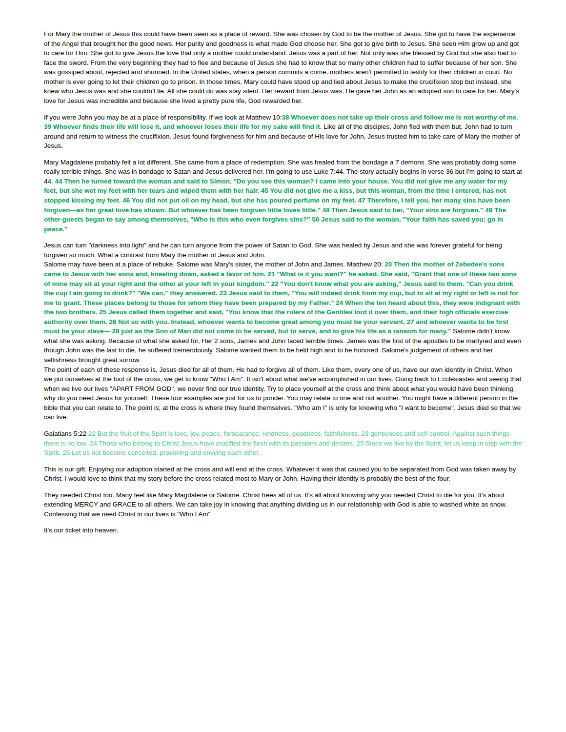For Mary the mother of Jesus this could have been seen as a place of reward. She was chosen by God to be the mother of Jesus. She got to have the experience of the Angel that brought her the good news. Her purity and goodness is what made God choose her. She got to give birth to Jesus. She seen Him grow up and got to care for Him. She got to give Jesus the love that only a mother could understand. Jesus was a part of her. Not only was she blessed by God but she also had to face the sword. From the very beginning they had to flee and because of Jesus she had to know that so many other children had to suffer because of her son. She was gossiped about, rejected and shunned. In the United states, when a person commits a crime, mothers aren't permitted to testify for their children in court. No mother is ever going to let their children go to prison. In those times, Mary could have stood up and lied about Jesus to make the crucifixion stop but instead, she knew who Jesus was and she couldn't lie. All she could do was stay silent. Her reward from Jesus was; He gave her John as an adopted son to care for her. Mary's love for Jesus was incredible and because she lived a pretty pure life, God rewarded her.
If you were John you may be at a place of responsibility. If we look at Matthew 10:38 Whoever does not take up their cross and follow me is not worthy of me. 39 Whoever finds their life will lose it, and whoever loses their life for my sake will find it. Like all of the disciples, John fled with them but, John had to turn around and return to witness the crucifixion. Jesus found forgiveness for him and because of His love for John, Jesus trusted him to take care of Mary the mother of Jesus.
Mary Magdalene probably felt a lot different. She came from a place of redemption. She was healed from the bondage a 7 demons. She was probably doing some really terrible things. She was in bondage to Satan and Jesus delivered her. I'm going to use Luke 7:44. The story actually begins in verse 36 but I'm going to start at 44. 44 Then he turned toward the woman and said to Simon, "Do you see this woman? I came into your house. You did not give me any water for my feet, but she wet my feet with her tears and wiped them with her hair. 45 You did not give me a kiss, but this woman, from the time I entered, has not stopped kissing my feet. 46 You did not put oil on my head, but she has poured perfume on my feet. 47 Therefore, I tell you, her many sins have been forgiven—as her great love has shown. But whoever has been forgiven little loves little." 48 Then Jesus said to her, "Your sins are forgiven." 49 The other guests began to say among themselves, "Who is this who even forgives sins?" 50 Jesus said to the woman, "Your faith has saved you; go in peace."
Jesus can turn "darkness into light" and he can turn anyone from the power of Satan to God. She was healed by Jesus and she was forever grateful for being forgiven so much. What a contrast from Mary the mother of Jesus and John.
Salome may have been at a place of rebuke. Salome was Mary's sister, the mother of John and James. Matthew 20: 20 Then the mother of Zebedee's sons came to Jesus with her sons and, kneeling down, asked a favor of him. 21 "What is it you want?" he asked. She said, "Grant that one of these two sons of mine may sit at your right and the other at your left in your kingdom." 22 "You don't know what you are asking," Jesus said to them. "Can you drink the cup I am going to drink?" "We can," they answered. 23 Jesus said to them, "You will indeed drink from my cup, but to sit at my right or left is not for me to grant. These places belong to those for whom they have been prepared by my Father." 24 When the ten heard about this, they were indignant with the two brothers. 25 Jesus called them together and said, "You know that the rulers of the Gentiles lord it over them, and their high officials exercise authority over them. 26 Not so with you. Instead, whoever wants to become great among you must be your servant, 27 and whoever wants to be first must be your slave— 28 just as the Son of Man did not come to be served, but to serve, and to give his life as a ransom for many." Salome didn't know what she was asking. Because of what she asked for, Her 2 sons, James and John faced terrible times. James was the first of the apostles to be martyred and even though John was the last to die, he suffered tremendously. Salome wanted them to be held high and to be honored. Salome's judgement of others and her selfishness brought great sorrow.
The point of each of these response is, Jesus died for all of them. He had to forgive all of them. Like them, every one of us, have our own identity in Christ. When we put ourselves at the foot of the cross, we get to know "Who I Am". It isn't about what we've accomplished in our lives. Going back to Ecclesiastes and seeing that when we live our lives "APART FROM GOD", we never find our true identity. Try to place yourself at the cross and think about what you would have been thinking, why do you need Jesus for yourself. These four examples are just for us to ponder. You may relate to one and not another. You might have a different person in the bible that you can relate to. The point is; at the cross is where they found themselves. "Who am I" is only for knowing who "I want to become". Jesus died so that we can live.
Galatians 5:22 22 But the fruit of the Spirit is love, joy, peace, forbearance, kindness, goodness, faithfulness, 23 gentleness and self-control. Against such things there is no law. 24 Those who belong to Christ Jesus have crucified the flesh with its passions and desires. 25 Since we live by the Spirit, let us keep in step with the Spirit. 26 Let us not become conceited, provoking and envying each other.
This is our gift. Enjoying our adoption started at the cross and will end at the cross. Whatever it was that caused you to be separated from God was taken away by Christ. I would love to think that my story before the cross related most to Mary or John. Having their identity is probably the best of the four.
They needed Christ too. Many feel like Mary Magdalene or Salome. Christ frees all of us. It's all about knowing why you needed Christ to die for you. It's about extending MERCY and GRACE to all others. We can take joy in knowing that anything dividing us in our relationship with God is able to washed white as snow. Confessing that we need Christ in our lives is "Who I Am"
It's our ticket into heaven.